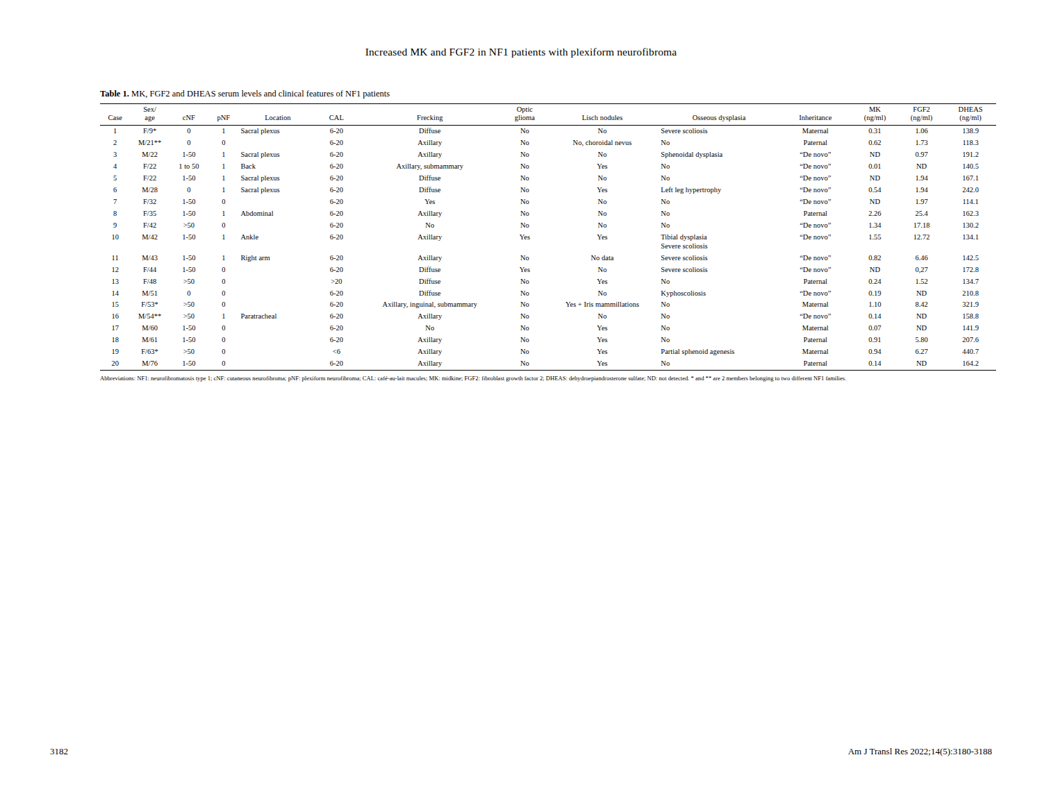Increased MK and FGF2 in NF1 patients with plexiform neurofibroma
Table 1. MK, FGF2 and DHEAS serum levels and clinical features of NF1 patients
| Case | Sex/ age | cNF | pNF | Location | CAL | Frecking | Optic glioma | Lisch nodules | Osseous dysplasia | Inheritance | MK (ng/ml) | FGF2 (ng/ml) | DHEAS (ng/ml) |
| --- | --- | --- | --- | --- | --- | --- | --- | --- | --- | --- | --- | --- | --- |
| 1 | F/9* | 0 | 1 | Sacral plexus | 6-20 | Diffuse | No | No | Severe scoliosis | Maternal | 0.31 | 1.06 | 138.9 |
| 2 | M/21** | 0 | 0 | | 6-20 | Axillary | No | No, choroidal nevus | No | Paternal | 0.62 | 1.73 | 118.3 |
| 3 | M/22 | 1-50 | 1 | Sacral plexus | 6-20 | Axillary | No | No | Sphenoidal dysplasia | “De novo” | ND | 0.97 | 191.2 |
| 4 | F/22 | 1 to 50 | 1 | Back | 6-20 | Axillary, submammary | No | Yes | No | “De novo” | 0.01 | ND | 140.5 |
| 5 | F/22 | 1-50 | 1 | Sacral plexus | 6-20 | Diffuse | No | No | No | “De novo” | ND | 1.94 | 167.1 |
| 6 | M/28 | 0 | 1 | Sacral plexus | 6-20 | Diffuse | No | Yes | Left leg hypertrophy | “De novo” | 0.54 | 1.94 | 242.0 |
| 7 | F/32 | 1-50 | 0 | | 6-20 | Yes | No | No | No | “De novo” | ND | 1.97 | 114.1 |
| 8 | F/35 | 1-50 | 1 | Abdominal | 6-20 | Axillary | No | No | No | Paternal | 2.26 | 25.4 | 162.3 |
| 9 | F/42 | >50 | 0 | | 6-20 | No | No | No | No | “De novo” | 1.34 | 17.18 | 130.2 |
| 10 | M/42 | 1-50 | 1 | Ankle | 6-20 | Axillary | Yes | Yes | Tibial dysplasia Severe scoliosis | “De novo” | 1.55 | 12.72 | 134.1 |
| 11 | M/43 | 1-50 | 1 | Right arm | 6-20 | Axillary | No | No data | Severe scoliosis | “De novo” | 0.82 | 6.46 | 142.5 |
| 12 | F/44 | 1-50 | 0 | | 6-20 | Diffuse | Yes | No | Severe scoliosis | “De novo” | ND | 0,27 | 172.8 |
| 13 | F/48 | >50 | 0 | | >20 | Diffuse | No | Yes | No | Paternal | 0.24 | 1.52 | 134.7 |
| 14 | M/51 | 0 | 0 | | 6-20 | Diffuse | No | No | Kyphoscoliosis | “De novo” | 0.19 | ND | 210.8 |
| 15 | F/53* | >50 | 0 | | 6-20 | Axillary, inguinal, submammary | No | Yes + Iris mammillations | No | Maternal | 1.10 | 8.42 | 321.9 |
| 16 | M/54** | >50 | 1 | Paratracheal | 6-20 | Axillary | No | No | No | “De novo” | 0.14 | ND | 158.8 |
| 17 | M/60 | 1-50 | 0 | | 6-20 | No | No | Yes | No | Maternal | 0.07 | ND | 141.9 |
| 18 | M/61 | 1-50 | 0 | | 6-20 | Axillary | No | Yes | No | Paternal | 0.91 | 5.80 | 207.6 |
| 19 | F/63* | >50 | 0 | | <6 | Axillary | No | Yes | Partial sphenoid agenesis | Maternal | 0.94 | 6.27 | 440.7 |
| 20 | M/76 | 1-50 | 0 | | 6-20 | Axillary | No | Yes | No | Paternal | 0.14 | ND | 164.2 |
Abbreviations: NF1: neurofibromatosis type 1; cNF: cutaneous neurofibroma; pNF: plexiform neurofibroma; CAL: café-au-lait macules; MK: midkine; FGF2: fibroblast growth factor 2; DHEAS: dehydroepiandrosterone sulfate; ND: not detected. * and ** are 2 members belonging to two different NF1 families.
3182 Am J Transl Res 2022;14(5):3180-3188